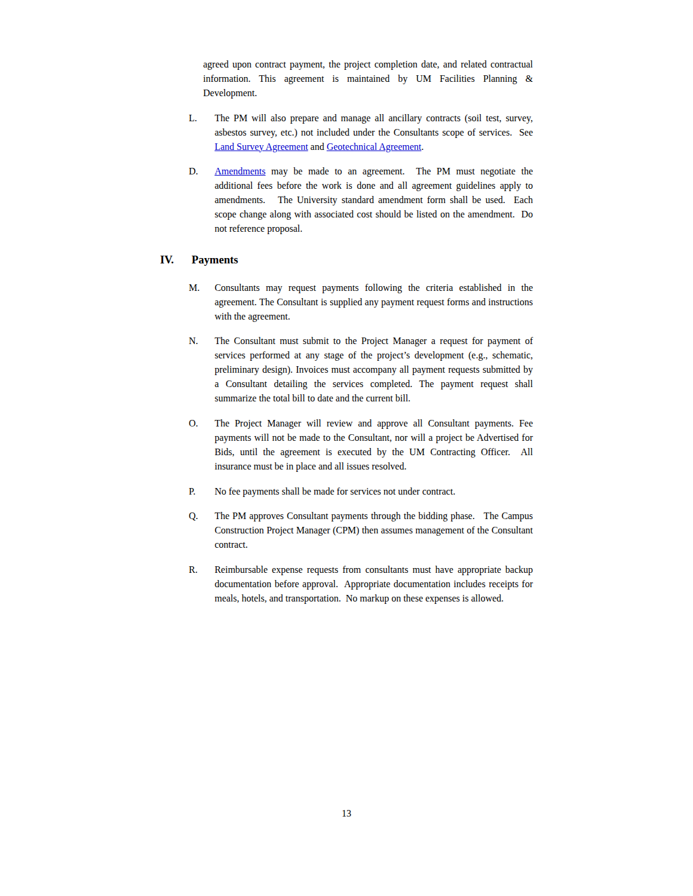agreed upon contract payment, the project completion date, and related contractual information. This agreement is maintained by UM Facilities Planning & Development.
L. The PM will also prepare and manage all ancillary contracts (soil test, survey, asbestos survey, etc.) not included under the Consultants scope of services. See Land Survey Agreement and Geotechnical Agreement.
D. Amendments may be made to an agreement. The PM must negotiate the additional fees before the work is done and all agreement guidelines apply to amendments. The University standard amendment form shall be used. Each scope change along with associated cost should be listed on the amendment. Do not reference proposal.
IV. Payments
M. Consultants may request payments following the criteria established in the agreement. The Consultant is supplied any payment request forms and instructions with the agreement.
N. The Consultant must submit to the Project Manager a request for payment of services performed at any stage of the project’s development (e.g., schematic, preliminary design). Invoices must accompany all payment requests submitted by a Consultant detailing the services completed. The payment request shall summarize the total bill to date and the current bill.
O. The Project Manager will review and approve all Consultant payments. Fee payments will not be made to the Consultant, nor will a project be Advertised for Bids, until the agreement is executed by the UM Contracting Officer. All insurance must be in place and all issues resolved.
P. No fee payments shall be made for services not under contract.
Q. The PM approves Consultant payments through the bidding phase. The Campus Construction Project Manager (CPM) then assumes management of the Consultant contract.
R. Reimbursable expense requests from consultants must have appropriate backup documentation before approval. Appropriate documentation includes receipts for meals, hotels, and transportation. No markup on these expenses is allowed.
13